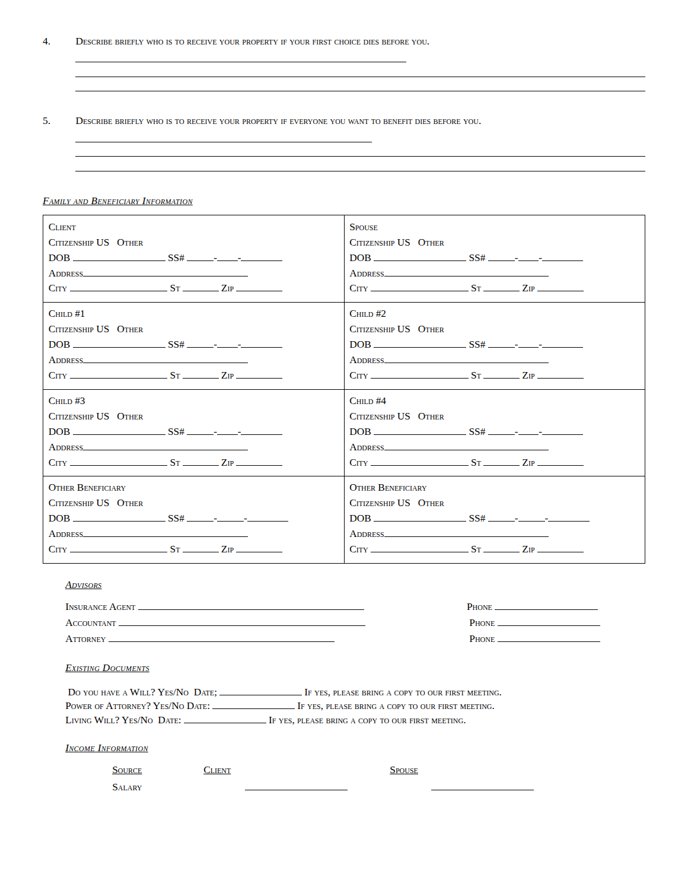4. Describe briefly who is to receive your property if your first choice dies before you.
5. Describe briefly who is to receive your property if everyone you want to benefit dies before you.
Family and Beneficiary Information
| Client Citizenship US Other DOB SS# - - Address City St Zip | Spouse Citizenship US Other DOB SS# - - Address City St Zip |
| Child #1 Citizenship US Other DOB SS# - - Address City St Zip | Child #2 Citizenship US Other DOB SS# - - Address City St Zip |
| Child #3 Citizenship US Other DOB SS# - - Address City St Zip | Child #4 Citizenship US Other DOB SS# - - Address City St Zip |
| Other Beneficiary Citizenship US Other DOB SS# - - Address City St Zip | Other Beneficiary Citizenship US Other DOB SS# - - Address City St Zip |
Advisors
| Insurance Agent | Phone |
| Accountant | Phone |
| Attorney | Phone |
Existing Documents
Do you have a Will? Yes/No Date; If yes, please bring a copy to our first meeting.
Power of Attorney? Yes/No Date: If yes, please bring a copy to our first meeting.
Living Will? Yes/No Date: If yes, please bring a copy to our first meeting.
Income Information
| Source | Client | Spouse |
| --- | --- | --- |
| Salary | | |